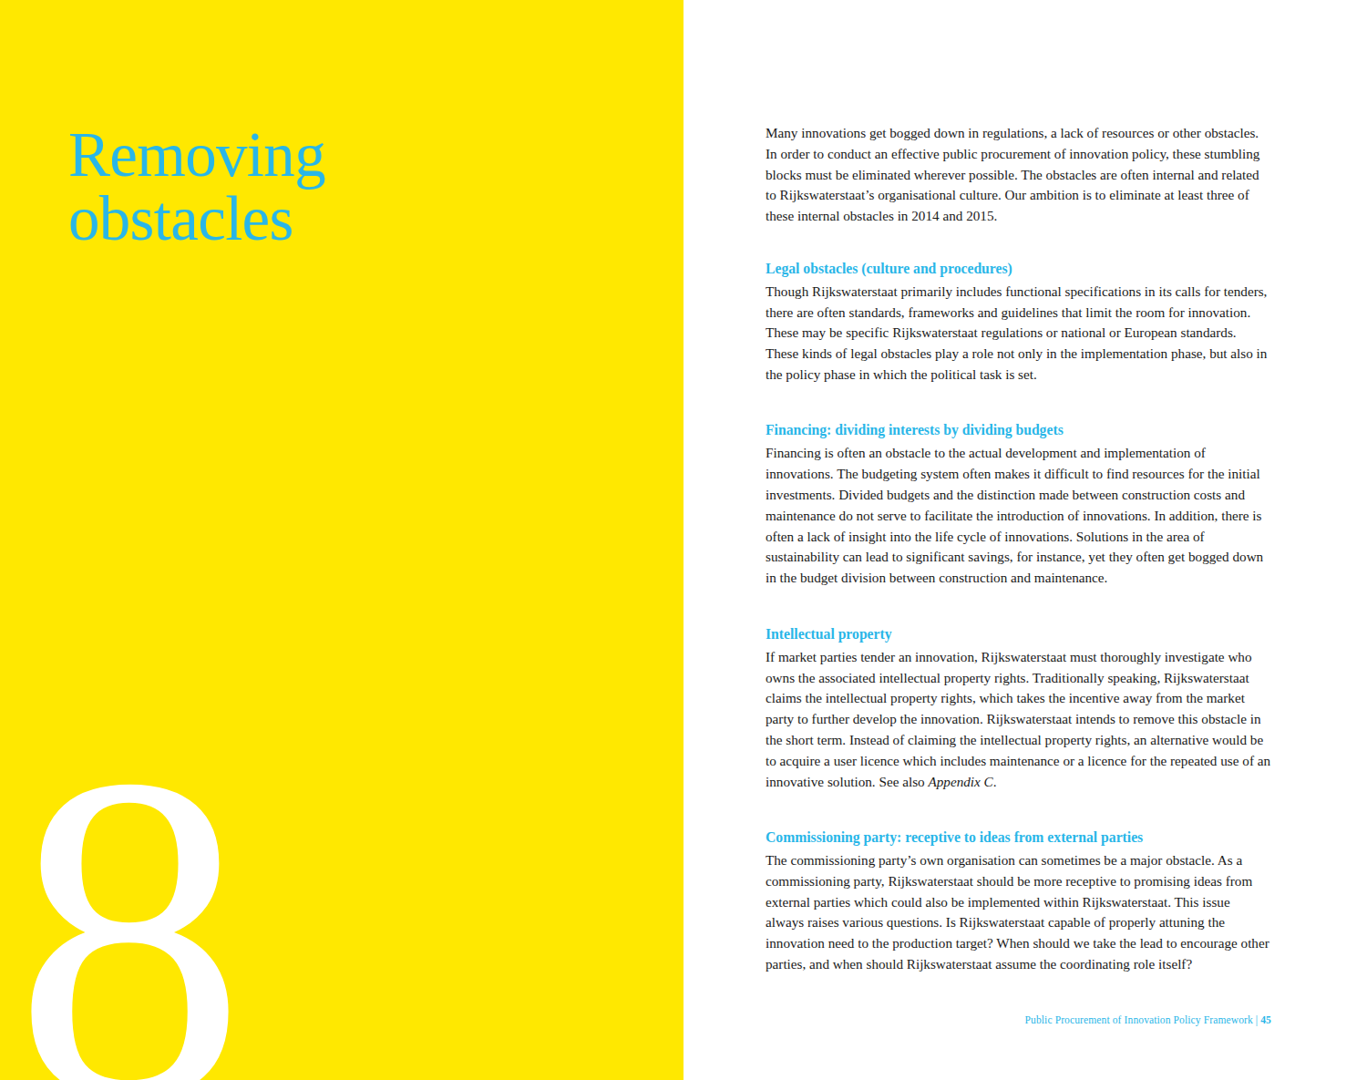Removing
obstacles
8
Many innovations get bogged down in regulations, a lack of resources or other obstacles. In order to conduct an effective public procurement of innovation policy, these stumbling blocks must be eliminated wherever possible. The obstacles are often internal and related to Rijkswaterstaat’s organisational culture. Our ambition is to eliminate at least three of these internal obstacles in 2014 and 2015.
Legal obstacles (culture and procedures)
Though Rijkswaterstaat primarily includes functional specifications in its calls for tenders, there are often standards, frameworks and guidelines that limit the room for innovation. These may be specific Rijkswaterstaat regulations or national or European standards. These kinds of legal obstacles play a role not only in the implementation phase, but also in the policy phase in which the political task is set.
Financing: dividing interests by dividing budgets
Financing is often an obstacle to the actual development and implementation of innovations. The budgeting system often makes it difficult to find resources for the initial investments. Divided budgets and the distinction made between construction costs and maintenance do not serve to facilitate the introduction of innovations. In addition, there is often a lack of insight into the life cycle of innovations. Solutions in the area of sustainability can lead to significant savings, for instance, yet they often get bogged down in the budget division between construction and maintenance.
Intellectual property
If market parties tender an innovation, Rijkswaterstaat must thoroughly investigate who owns the associated intellectual property rights. Traditionally speaking, Rijkswaterstaat claims the intellectual property rights, which takes the incentive away from the market party to further develop the innovation. Rijkswaterstaat intends to remove this obstacle in the short term. Instead of claiming the intellectual property rights, an alternative would be to acquire a user licence which includes maintenance or a licence for the repeated use of an innovative solution. See also Appendix C.
Commissioning party: receptive to ideas from external parties
The commissioning party’s own organisation can sometimes be a major obstacle. As a commissioning party, Rijkswaterstaat should be more receptive to promising ideas from external parties which could also be implemented within Rijkswaterstaat. This issue always raises various questions. Is Rijkswaterstaat capable of properly attuning the innovation need to the production target? When should we take the lead to encourage other parties, and when should Rijkswaterstaat assume the coordinating role itself?
Public Procurement of Innovation Policy Framework | 45